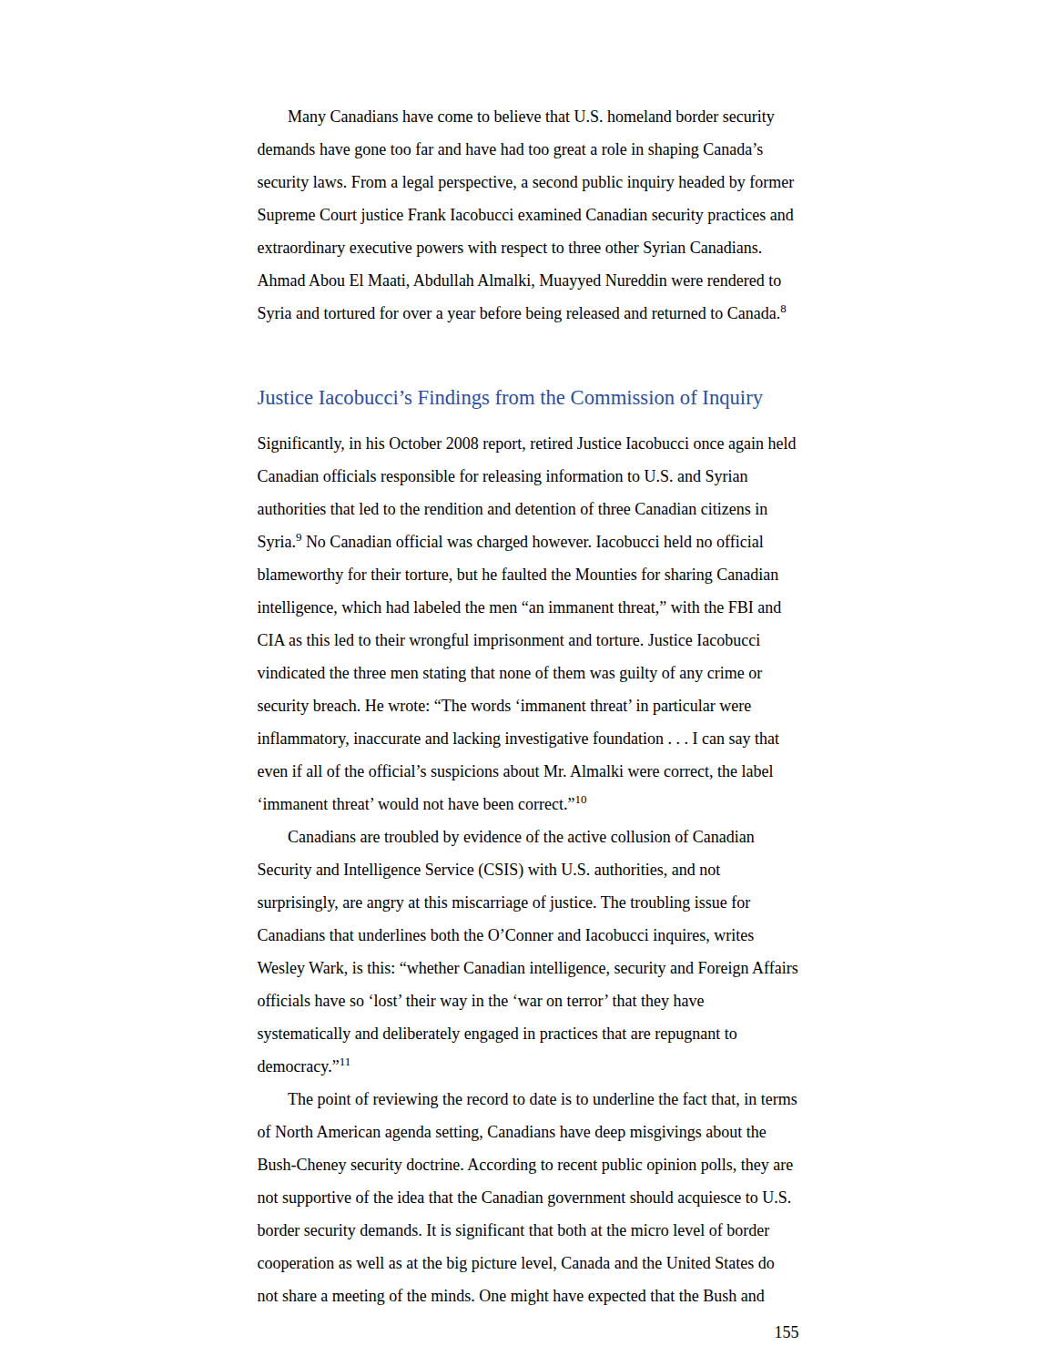Many Canadians have come to believe that U.S. homeland border security demands have gone too far and have had too great a role in shaping Canada’s security laws. From a legal perspective, a second public inquiry headed by former Supreme Court justice Frank Iacobucci examined Canadian security practices and extraordinary executive powers with respect to three other Syrian Canadians. Ahmad Abou El Maati, Abdullah Almalki, Muayyed Nureddin were rendered to Syria and tortured for over a year before being released and returned to Canada.8
Justice Iacobucci’s Findings from the Commission of Inquiry
Significantly, in his October 2008 report, retired Justice Iacobucci once again held Canadian officials responsible for releasing information to U.S. and Syrian authorities that led to the rendition and detention of three Canadian citizens in Syria.9 No Canadian official was charged however. Iacobucci held no official blameworthy for their torture, but he faulted the Mounties for sharing Canadian intelligence, which had labeled the men “an immanent threat,” with the FBI and CIA as this led to their wrongful imprisonment and torture. Justice Iacobucci vindicated the three men stating that none of them was guilty of any crime or security breach. He wrote: “The words ‘immanent threat’ in particular were inflammatory, inaccurate and lacking investigative foundation . . . I can say that even if all of the official’s suspicions about Mr. Almalki were correct, the label ‘immanent threat’ would not have been correct.”10
Canadians are troubled by evidence of the active collusion of Canadian Security and Intelligence Service (CSIS) with U.S. authorities, and not surprisingly, are angry at this miscarriage of justice. The troubling issue for Canadians that underlines both the O’Conner and Iacobucci inquires, writes Wesley Wark, is this: “whether Canadian intelligence, security and Foreign Affairs officials have so ‘lost’ their way in the ‘war on terror’ that they have systematically and deliberately engaged in practices that are repugnant to democracy.”11
The point of reviewing the record to date is to underline the fact that, in terms of North American agenda setting, Canadians have deep misgivings about the Bush-Cheney security doctrine. According to recent public opinion polls, they are not supportive of the idea that the Canadian government should acquiesce to U.S. border security demands. It is significant that both at the micro level of border cooperation as well as at the big picture level, Canada and the United States do not share a meeting of the minds. One might have expected that the Bush and
155